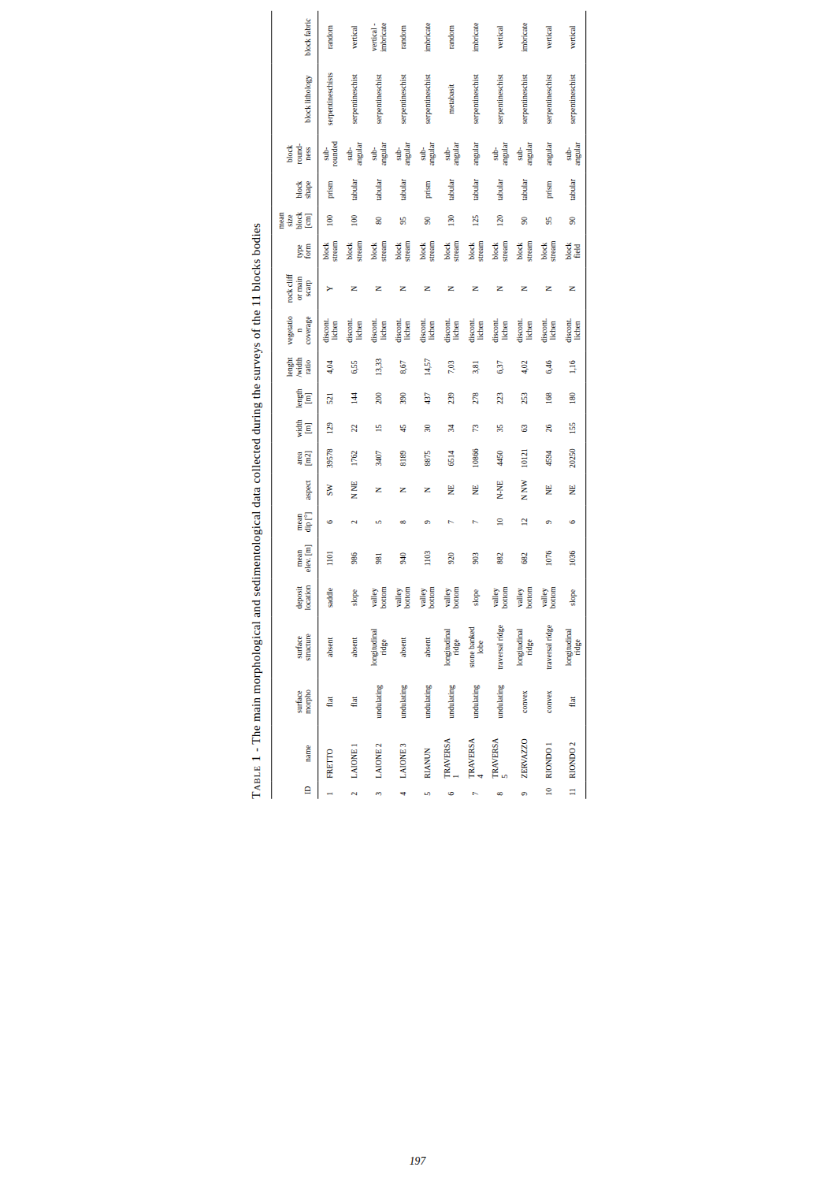Table 1 - The main morphological and sedimentological data collected during the surveys of the 11 blocks bodies
| ID | name | surface morpho | surface structure | deposit location | mean elev. [m] | mean dip [°] | aspect | area [m2] | width [m] | length [m] | lenght /width ratio | vegetatio n coverage | rock cliff or main scarp | type form | mean size block [cm] | block shape | block round- ness | block lithology | block fabric |
| --- | --- | --- | --- | --- | --- | --- | --- | --- | --- | --- | --- | --- | --- | --- | --- | --- | --- | --- | --- |
| 1 | FRETTO | flat | absent | saddle | 1101 | 6 | SW | 39578 | 129 | 521 | 4,04 | discont. lichen | Y | block stream | 100 | prism | sub- rounded | serpentineschists | random |
| 2 | LAIONE 1 | flat | absent | slope | 986 | 2 | N NE | 1762 | 22 | 144 | 6,55 | discont. lichen | N | block stream | 100 | tabular | sub- angular | serpentineschist | vertical |
| 3 | LAIONE 2 | undulating | longitudinal ridge | valley bottom | 981 | 5 | N | 3407 | 15 | 200 | 13,33 | discont. lichen | N | block stream | 80 | tabular | sub- angular | serpentineschist | vertical - imbricate |
| 4 | LAIONE 3 | undulating | absent | valley bottom | 940 | 8 | N | 8189 | 45 | 390 | 8,67 | discont. lichen | N | block stream | 95 | tabular | sub- angular | serpentineschist | random |
| 5 | RIANUN | undulating | absent | valley bottom | 1103 | 9 | N | 8875 | 30 | 437 | 14,57 | discont. lichen | N | block stream | 90 | prism | sub- angular | serpentineschist | imbricate |
| 6 | TRAVERSA 1 | undulating | longitudinal ridge | valley bottom | 920 | 7 | NE | 6514 | 34 | 239 | 7,03 | discont. lichen | N | block stream | 130 | tabular | sub- angular | metabasit | random |
| 7 | TRAVERSA 4 | undulating | stone banked lobe | slope | 903 | 7 | NE | 10866 | 73 | 278 | 3,81 | discont. lichen | N | block stream | 125 | tabular | angular | serpentineschist | imbricate |
| 8 | TRAVERSA 5 | undulating | traversal ridge | valley bottom | 882 | 10 | N-NE | 4450 | 35 | 223 | 6,37 | discont. lichen | N | block stream | 120 | tabular | sub- angular | serpentineschist | vertical |
| 9 | ZERVAZZO | convex | longitudinal ridge | valley bottom | 682 | 12 | N NW | 10121 | 63 | 253 | 4,02 | discont. lichen | N | block stream | 90 | tabular | sub- angular | serpentineschist | imbricate |
| 10 | RIONDO 1 | convex | traversal ridge | valley bottom | 1076 | 9 | NE | 4594 | 26 | 168 | 6,46 | discont. lichen | N | block stream | 95 | prism | angular | serpentineschist | vertical |
| 11 | RIONDO 2 | flat | longitudinal ridge | slope | 1036 | 6 | NE | 20250 | 155 | 180 | 1,16 | discont. lichen | N | block field | 90 | tabular | sub- angular | serpentineschist | vertical |
197